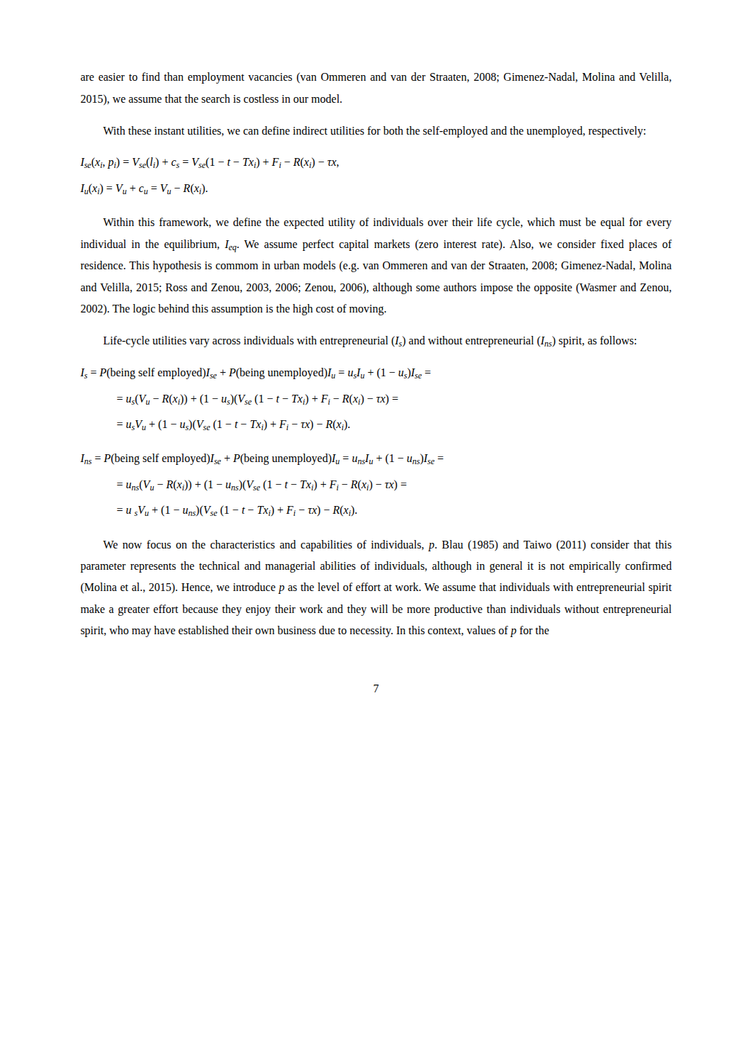are easier to find than employment vacancies (van Ommeren and van der Straaten, 2008; Gimenez-Nadal, Molina and Velilla, 2015), we assume that the search is costless in our model.
With these instant utilities, we can define indirect utilities for both the self-employed and the unemployed, respectively:
Ise(xi, pi) = Vse(li) + cs = Vse(1 − t − Txi) + Fi − R(xi) − τx,
Iu(xi) = Vu + cu = Vu − R(xi).
Within this framework, we define the expected utility of individuals over their life cycle, which must be equal for every individual in the equilibrium, Ieq. We assume perfect capital markets (zero interest rate). Also, we consider fixed places of residence. This hypothesis is commom in urban models (e.g. van Ommeren and van der Straaten, 2008; Gimenez-Nadal, Molina and Velilla, 2015; Ross and Zenou, 2003, 2006; Zenou, 2006), although some authors impose the opposite (Wasmer and Zenou, 2002). The logic behind this assumption is the high cost of moving.
Life-cycle utilities vary across individuals with entrepreneurial (Is) and without entrepreneurial (Ins) spirit, as follows:
Is = P(being self employed)Ise + P(being unemployed)Iu = us Iu + (1 − us)Ise =
= us(Vu − R(xi)) + (1 − us)(Vse (1 − t − Txi) + Fi − R(xi) − τx) =
= us Vu + (1 − us)(Vse (1 − t − Txi) + Fi − τx) − R(xi).
Ins = P(being self employed)Ise + P(being unemployed)Iu = uns Iu + (1 − uns)Ise =
= uns(Vu − R(xi)) + (1 − uns)(Vse (1 − t − Txi) + Fi − R(xi) − τx) =
= u sVu + (1 − uns)(Vse (1 − t − Txi) + Fi − τx) − R(xi).
We now focus on the characteristics and capabilities of individuals, p. Blau (1985) and Taiwo (2011) consider that this parameter represents the technical and managerial abilities of individuals, although in general it is not empirically confirmed (Molina et al., 2015). Hence, we introduce p as the level of effort at work. We assume that individuals with entrepreneurial spirit make a greater effort because they enjoy their work and they will be more productive than individuals without entrepreneurial spirit, who may have established their own business due to necessity. In this context, values of p for the
7